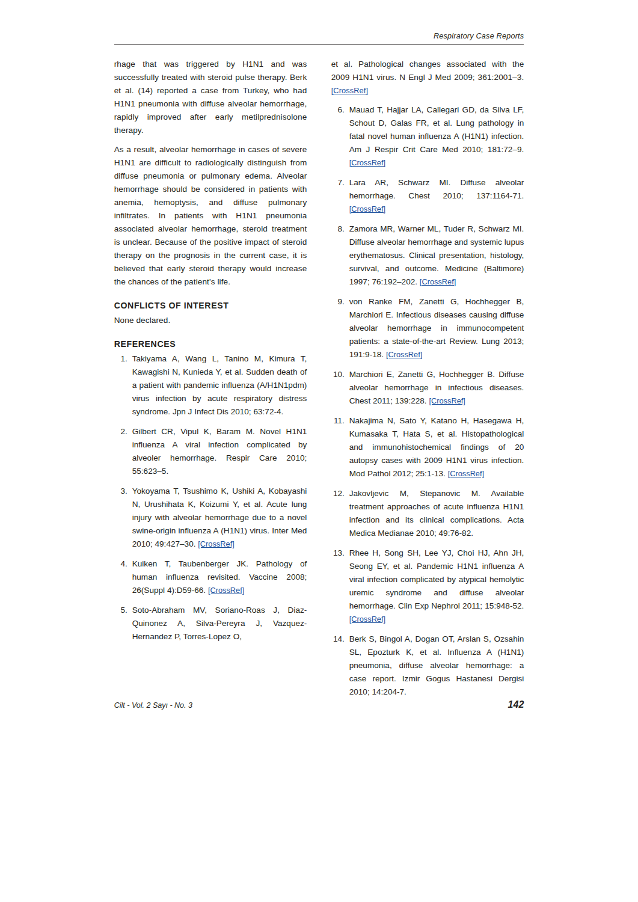Respiratory Case Reports
rhage that was triggered by H1N1 and was successfully treated with steroid pulse therapy. Berk et al. (14) reported a case from Turkey, who had H1N1 pneumonia with diffuse alveolar hemorrhage, rapidly improved after early metilprednisolone therapy.
As a result, alveolar hemorrhage in cases of severe H1N1 are difficult to radiologically distinguish from diffuse pneumonia or pulmonary edema. Alveolar hemorrhage should be considered in patients with anemia, hemoptysis, and diffuse pulmonary infiltrates. In patients with H1N1 pneumonia associated alveolar hemorrhage, steroid treatment is unclear. Because of the positive impact of steroid therapy on the prognosis in the current case, it is believed that early steroid therapy would increase the chances of the patient's life.
Conflicts of Interest
None declared.
References
Takiyama A, Wang L, Tanino M, Kimura T, Kawagishi N, Kunieda Y, et al. Sudden death of a patient with pandemic influenza (A/H1N1pdm) virus infection by acute respiratory distress syndrome. Jpn J Infect Dis 2010; 63:72-4.
Gilbert CR, Vipul K, Baram M. Novel H1N1 influenza A viral infection complicated by alveoler hemorrhage. Respir Care 2010; 55:623–5.
Yokoyama T, Tsushimo K, Ushiki A, Kobayashi N, Urushihata K, Koizumi Y, et al. Acute lung injury with alveolar hemorrhage due to a novel swine-origin influenza A (H1N1) virus. Inter Med 2010; 49:427–30. [CrossRef]
Kuiken T, Taubenberger JK. Pathology of human influenza revisited. Vaccine 2008; 26(Suppl 4):D59-66. [CrossRef]
Soto-Abraham MV, Soriano-Roas J, Diaz-Quinonez A, Silva-Pereyra J, Vazquez-Hernandez P, Torres-Lopez O,
et al. Pathological changes associated with the 2009 H1N1 virus. N Engl J Med 2009; 361:2001–3. [CrossRef]
Mauad T, Hajjar LA, Callegari GD, da Silva LF, Schout D, Galas FR, et al. Lung pathology in fatal novel human influenza A (H1N1) infection. Am J Respir Crit Care Med 2010; 181:72–9. [CrossRef]
Lara AR, Schwarz MI. Diffuse alveolar hemorrhage. Chest 2010; 137:1164-71. [CrossRef]
Zamora MR, Warner ML, Tuder R, Schwarz MI. Diffuse alveolar hemorrhage and systemic lupus erythematosus. Clinical presentation, histology, survival, and outcome. Medicine (Baltimore) 1997; 76:192–202. [CrossRef]
von Ranke FM, Zanetti G, Hochhegger B, Marchiori E. Infectious diseases causing diffuse alveolar hemorrhage in immunocompetent patients: a state-of-the-art Review. Lung 2013; 191:9-18. [CrossRef]
Marchiori E, Zanetti G, Hochhegger B. Diffuse alveolar hemorrhage in infectious diseases. Chest 2011; 139:228. [CrossRef]
Nakajima N, Sato Y, Katano H, Hasegawa H, Kumasaka T, Hata S, et al. Histopathological and immunohistochemical findings of 20 autopsy cases with 2009 H1N1 virus infection. Mod Pathol 2012; 25:1-13. [CrossRef]
Jakovljevic M, Stepanovic M. Available treatment approaches of acute influenza H1N1 infection and its clinical complications. Acta Medica Medianae 2010; 49:76-82.
Rhee H, Song SH, Lee YJ, Choi HJ, Ahn JH, Seong EY, et al. Pandemic H1N1 influenza A viral infection complicated by atypical hemolytic uremic syndrome and diffuse alveolar hemorrhage. Clin Exp Nephrol 2011; 15:948-52. [CrossRef]
Berk S, Bingol A, Dogan OT, Arslan S, Ozsahin SL, Epozturk K, et al. Influenza A (H1N1) pneumonia, diffuse alveolar hemorrhage: a case report. Izmir Gogus Hastanesi Dergisi 2010; 14:204-7.
Cilt - Vol. 2 Sayı - No. 3 142